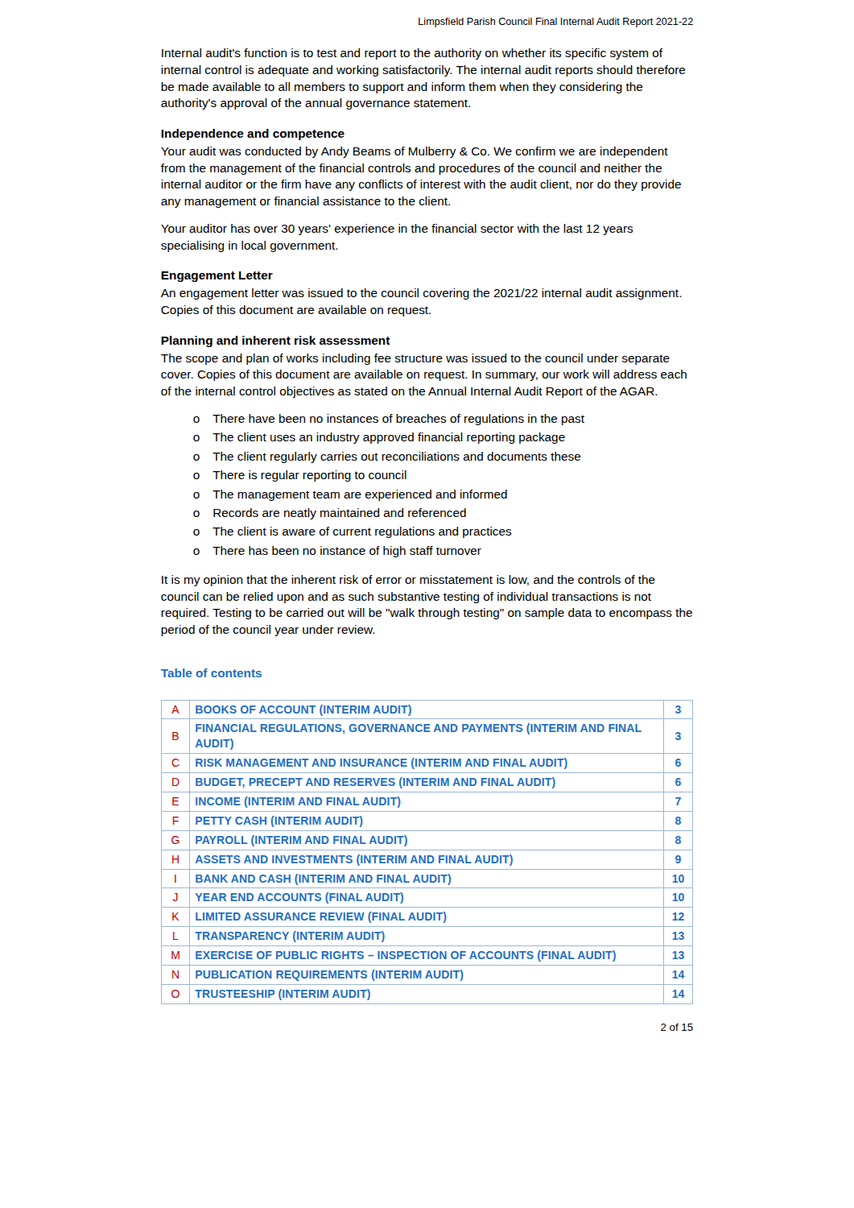Limpsfield Parish Council Final Internal Audit Report 2021-22
Internal audit's function is to test and report to the authority on whether its specific system of internal control is adequate and working satisfactorily. The internal audit reports should therefore be made available to all members to support and inform them when they considering the authority's approval of the annual governance statement.
Independence and competence
Your audit was conducted by Andy Beams of Mulberry & Co. We confirm we are independent from the management of the financial controls and procedures of the council and neither the internal auditor or the firm have any conflicts of interest with the audit client, nor do they provide any management or financial assistance to the client.
Your auditor has over 30 years' experience in the financial sector with the last 12 years specialising in local government.
Engagement Letter
An engagement letter was issued to the council covering the 2021/22 internal audit assignment. Copies of this document are available on request.
Planning and inherent risk assessment
The scope and plan of works including fee structure was issued to the council under separate cover. Copies of this document are available on request. In summary, our work will address each of the internal control objectives as stated on the Annual Internal Audit Report of the AGAR.
There have been no instances of breaches of regulations in the past
The client uses an industry approved financial reporting package
The client regularly carries out reconciliations and documents these
There is regular reporting to council
The management team are experienced and informed
Records are neatly maintained and referenced
The client is aware of current regulations and practices
There has been no instance of high staff turnover
It is my opinion that the inherent risk of error or misstatement is low, and the controls of the council can be relied upon and as such substantive testing of individual transactions is not required. Testing to be carried out will be "walk through testing" on sample data to encompass the period of the council year under review.
Table of contents
| A | BOOKS OF ACCOUNT (INTERIM AUDIT) | 3 |
| B | FINANCIAL REGULATIONS, GOVERNANCE AND PAYMENTS (INTERIM AND FINAL AUDIT) | 3 |
| C | RISK MANAGEMENT AND INSURANCE (INTERIM AND FINAL AUDIT) | 6 |
| D | BUDGET, PRECEPT AND RESERVES (INTERIM AND FINAL AUDIT) | 6 |
| E | INCOME (INTERIM AND FINAL AUDIT) | 7 |
| F | PETTY CASH (INTERIM AUDIT) | 8 |
| G | PAYROLL (INTERIM AND FINAL AUDIT) | 8 |
| H | ASSETS AND INVESTMENTS (INTERIM AND FINAL AUDIT) | 9 |
| I | BANK AND CASH (INTERIM AND FINAL AUDIT) | 10 |
| J | YEAR END ACCOUNTS (FINAL AUDIT) | 10 |
| K | LIMITED ASSURANCE REVIEW (FINAL AUDIT) | 12 |
| L | TRANSPARENCY (INTERIM AUDIT) | 13 |
| M | EXERCISE OF PUBLIC RIGHTS – INSPECTION OF ACCOUNTS (FINAL AUDIT) | 13 |
| N | PUBLICATION REQUIREMENTS (INTERIM AUDIT) | 14 |
| O | TRUSTEESHIP (INTERIM AUDIT) | 14 |
2 of 15